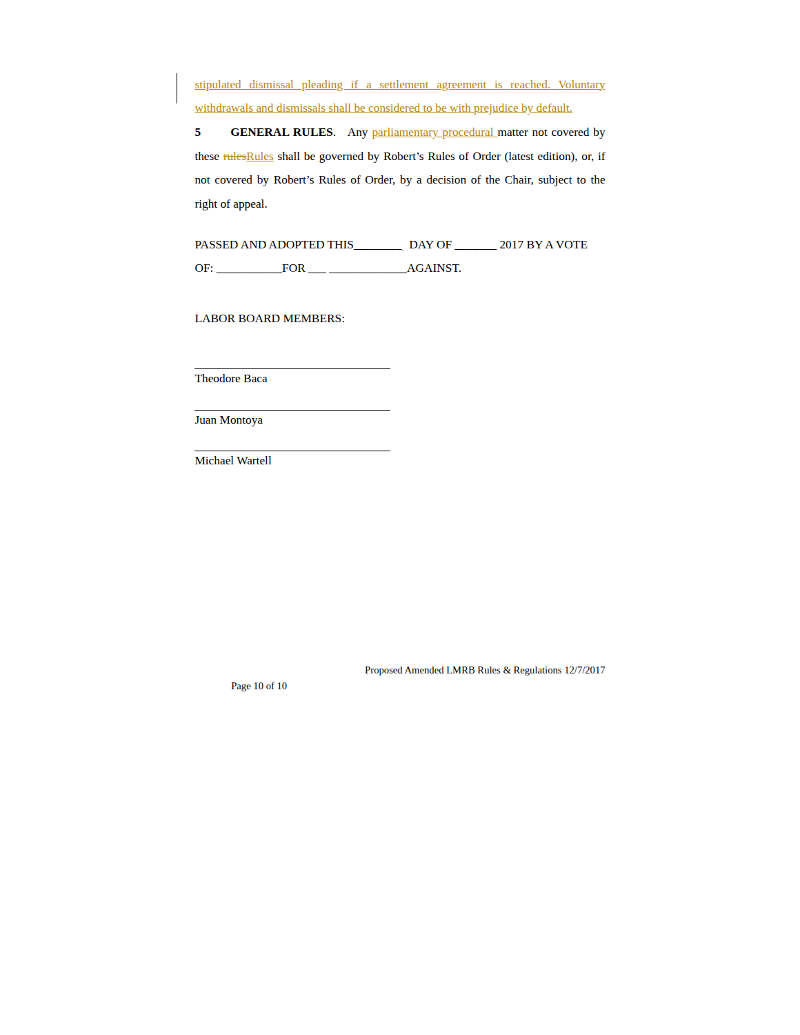stipulated dismissal pleading if a settlement agreement is reached. Voluntary withdrawals and dismissals shall be considered to be with prejudice by default.
5 GENERAL RULES. Any parliamentary procedural matter not covered by these rules Rules shall be governed by Robert’s Rules of Order (latest edition), or, if not covered by Robert’s Rules of Order, by a decision of the Chair, subject to the right of appeal.
PASSED AND ADOPTED THIS________. DAY OF _______ 2017 BY A VOTE OF: ___________FOR ___ _____________AGAINST.
LABOR BOARD MEMBERS:
Theodore Baca
Juan Montoya
Michael Wartell
Proposed Amended LMRB Rules & Regulations 12/7/2017
Page 10 of 10